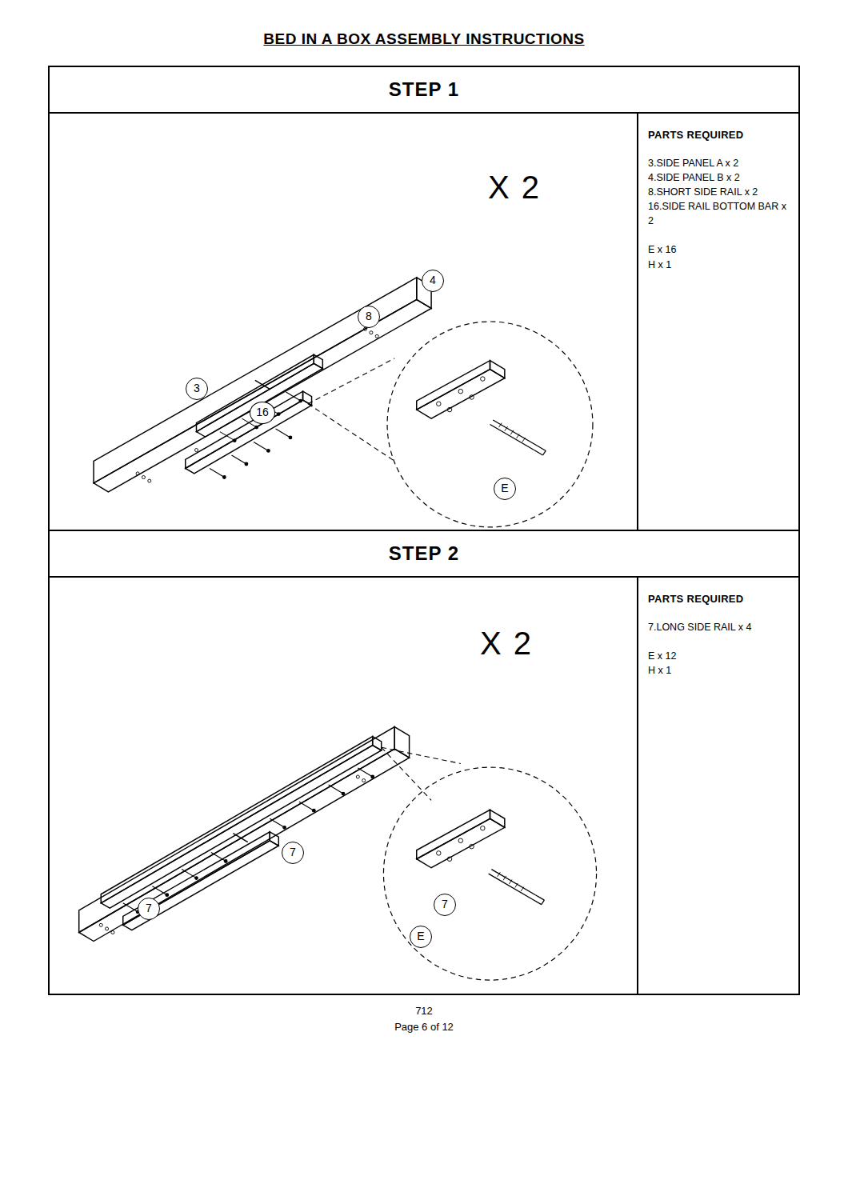BED IN A BOX ASSEMBLY INSTRUCTIONS
STEP 1
X 2 3 16 8 4 E
PARTS REQUIRED
3.SIDE PANEL A x 2
4.SIDE PANEL B x 2
8.SHORT SIDE RAIL x 2
16.SIDE RAIL BOTTOM BAR x 2
E x 16
H x 1
STEP 2
X 2 7 7 7 E
PARTS REQUIRED
7.LONG SIDE RAIL x 4
E x 12
H x 1
712
Page 6 of 12